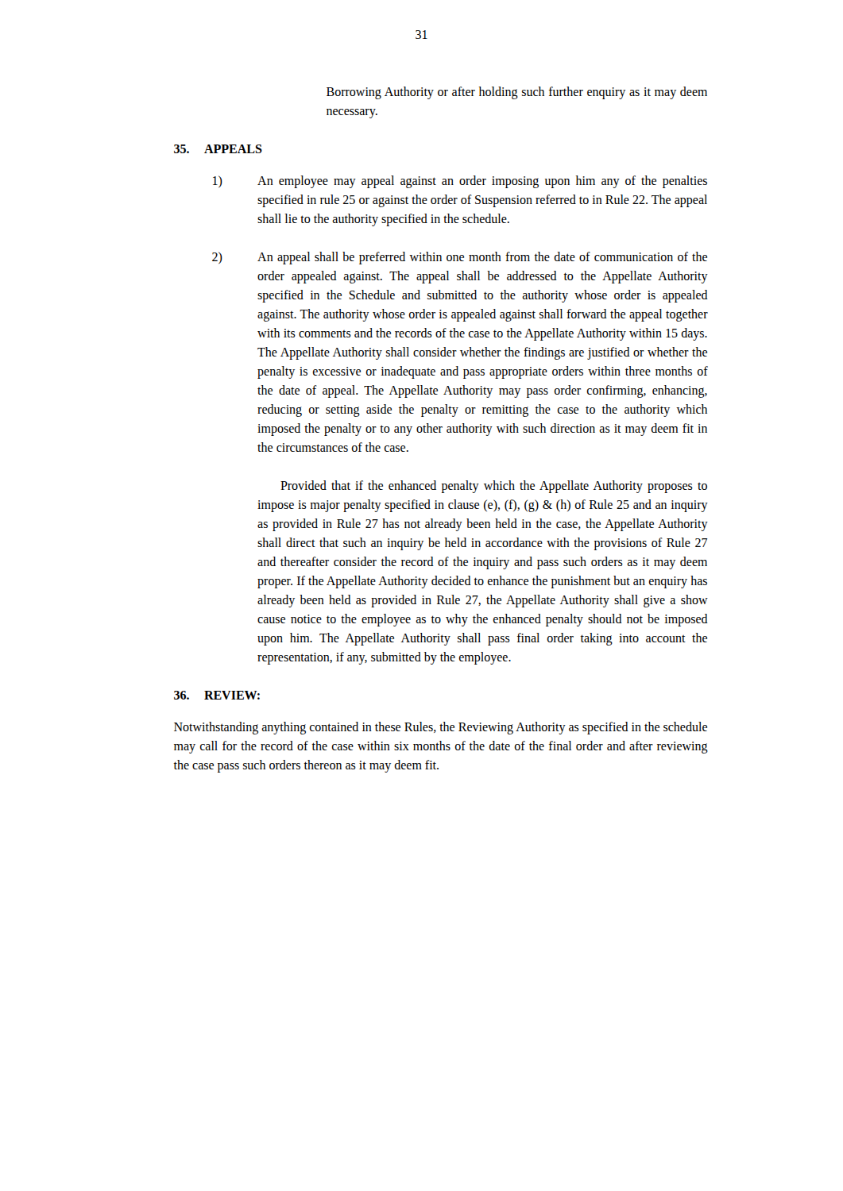31
Borrowing Authority or after holding such further enquiry as it may deem necessary.
35. APPEALS
1) An employee may appeal against an order imposing upon him any of the penalties specified in rule 25 or against the order of Suspension referred to in Rule 22. The appeal shall lie to the authority specified in the schedule.
2) An appeal shall be preferred within one month from the date of communication of the order appealed against. The appeal shall be addressed to the Appellate Authority specified in the Schedule and submitted to the authority whose order is appealed against. The authority whose order is appealed against shall forward the appeal together with its comments and the records of the case to the Appellate Authority within 15 days. The Appellate Authority shall consider whether the findings are justified or whether the penalty is excessive or inadequate and pass appropriate orders within three months of the date of appeal. The Appellate Authority may pass order confirming, enhancing, reducing or setting aside the penalty or remitting the case to the authority which imposed the penalty or to any other authority with such direction as it may deem fit in the circumstances of the case.
Provided that if the enhanced penalty which the Appellate Authority proposes to impose is major penalty specified in clause (e), (f), (g) & (h) of Rule 25 and an inquiry as provided in Rule 27 has not already been held in the case, the Appellate Authority shall direct that such an inquiry be held in accordance with the provisions of Rule 27 and thereafter consider the record of the inquiry and pass such orders as it may deem proper. If the Appellate Authority decided to enhance the punishment but an enquiry has already been held as provided in Rule 27, the Appellate Authority shall give a show cause notice to the employee as to why the enhanced penalty should not be imposed upon him. The Appellate Authority shall pass final order taking into account the representation, if any, submitted by the employee.
36. REVIEW:
Notwithstanding anything contained in these Rules, the Reviewing Authority as specified in the schedule may call for the record of the case within six months of the date of the final order and after reviewing the case pass such orders thereon as it may deem fit.